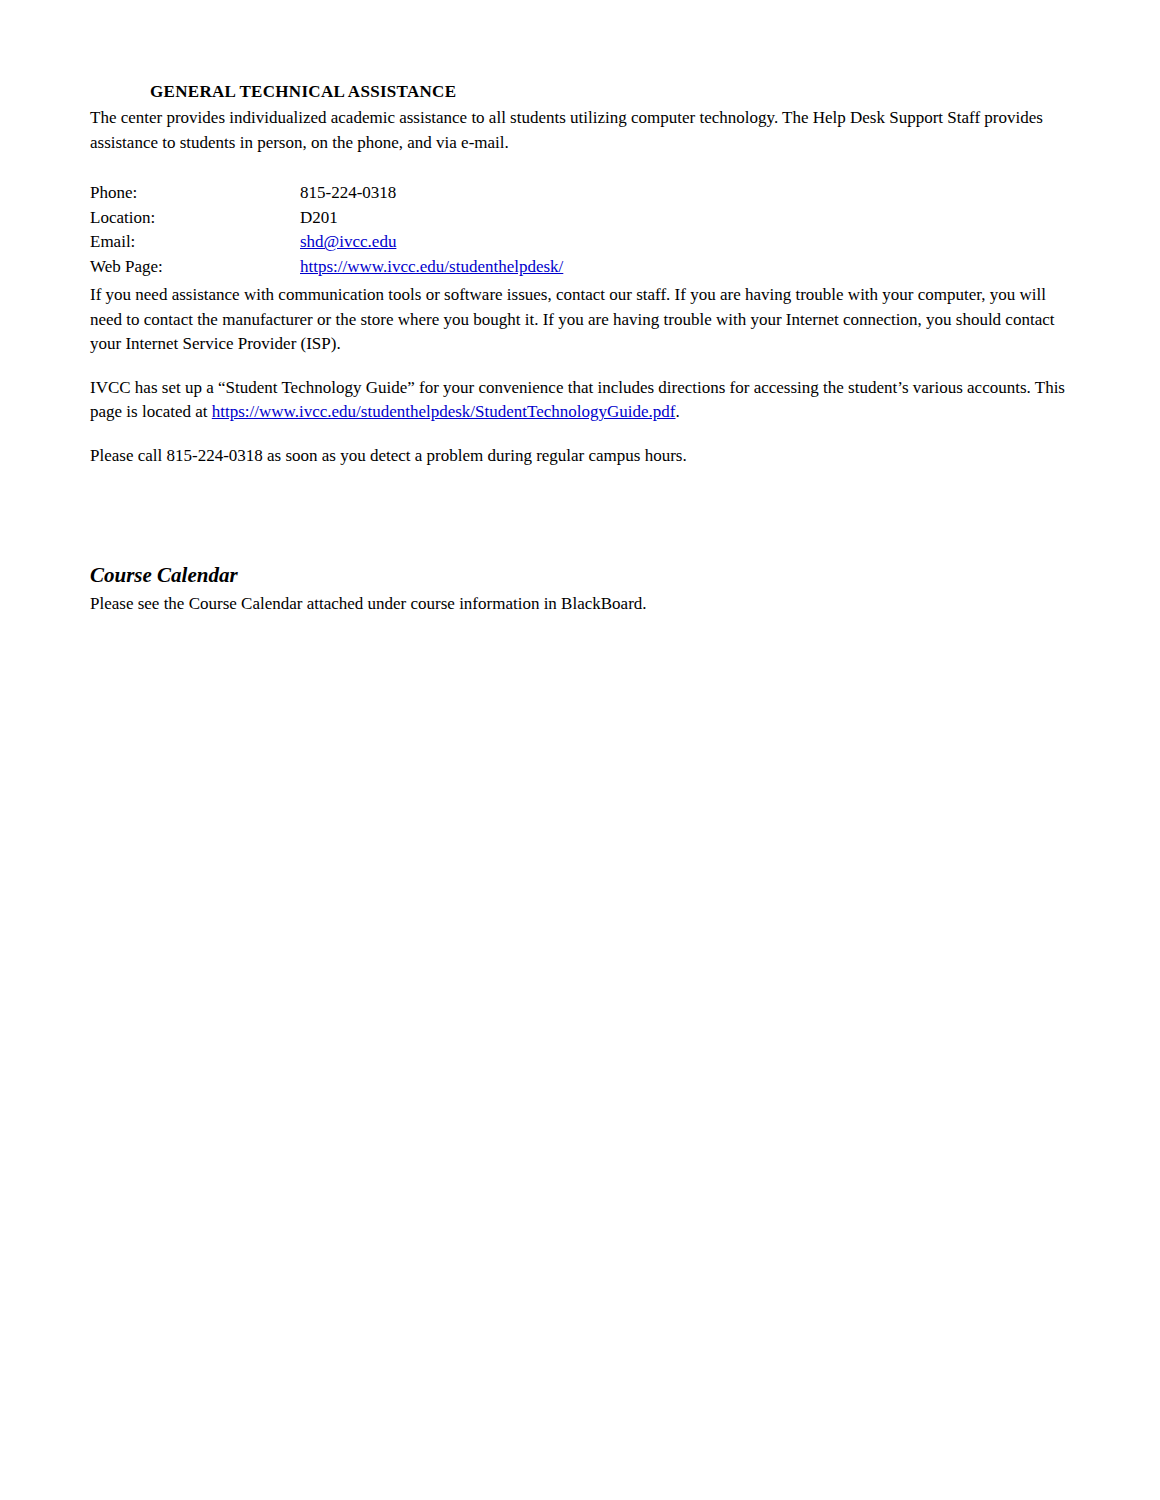GENERAL TECHNICAL ASSISTANCE
The center provides individualized academic assistance to all students utilizing computer technology. The Help Desk Support Staff provides assistance to students in person, on the phone, and via e-mail.
| Phone: | 815-224-0318 |
| Location: | D201 |
| Email: | shd@ivcc.edu |
| Web Page: | https://www.ivcc.edu/studenthelpdesk/ |
If you need assistance with communication tools or software issues, contact our staff. If you are having trouble with your computer, you will need to contact the manufacturer or the store where you bought it. If you are having trouble with your Internet connection, you should contact your Internet Service Provider (ISP).
IVCC has set up a “Student Technology Guide” for your convenience that includes directions for accessing the student’s various accounts. This page is located at https://www.ivcc.edu/studenthelpdesk/StudentTechnologyGuide.pdf.
Please call 815-224-0318 as soon as you detect a problem during regular campus hours.
Course Calendar
Please see the Course Calendar attached under course information in BlackBoard.